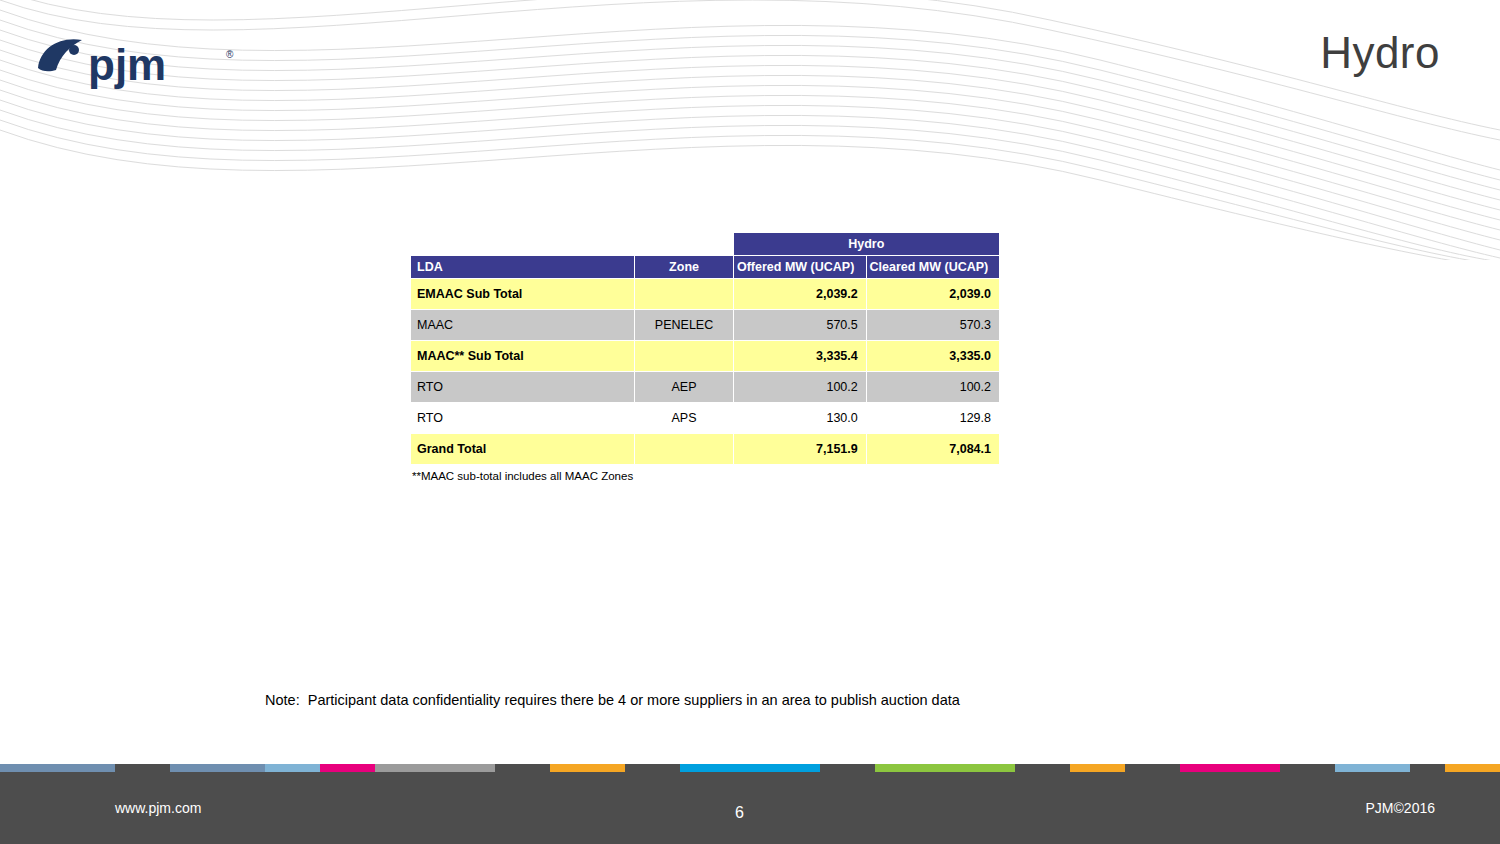pjm ®
Hydro
| | | Hydro |
| LDA | Zone | Offered MW (UCAP) | Cleared MW (UCAP) |
| EMAAC Sub Total | | 2,039.2 | 2,039.0 |
| MAAC | PENELEC | 570.5 | 570.3 |
| MAAC** Sub Total | | 3,335.4 | 3,335.0 |
| RTO | AEP | 100.2 | 100.2 |
| RTO | APS | 130.0 | 129.8 |
| Grand Total | | 7,151.9 | 7,084.1 |
**MAAC sub-total includes all MAAC Zones
Note: Participant data confidentiality requires there be 4 or more suppliers in an area to publish auction data
www.pjm.com
6
PJM©2016